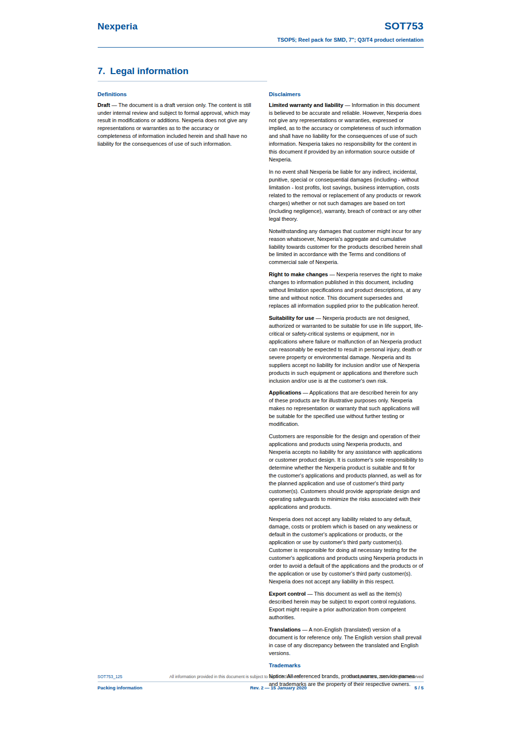Nexperia
SOT753
TSOP5; Reel pack for SMD, 7"; Q3/T4 product orientation
7. Legal information
Definitions
Draft — The document is a draft version only. The content is still under internal review and subject to formal approval, which may result in modifications or additions. Nexperia does not give any representations or warranties as to the accuracy or completeness of information included herein and shall have no liability for the consequences of use of such information.
Disclaimers
Limited warranty and liability — Information in this document is believed to be accurate and reliable. However, Nexperia does not give any representations or warranties, expressed or implied, as to the accuracy or completeness of such information and shall have no liability for the consequences of use of such information. Nexperia takes no responsibility for the content in this document if provided by an information source outside of Nexperia.
In no event shall Nexperia be liable for any indirect, incidental, punitive, special or consequential damages (including - without limitation - lost profits, lost savings, business interruption, costs related to the removal or replacement of any products or rework charges) whether or not such damages are based on tort (including negligence), warranty, breach of contract or any other legal theory.
Notwithstanding any damages that customer might incur for any reason whatsoever, Nexperia's aggregate and cumulative liability towards customer for the products described herein shall be limited in accordance with the Terms and conditions of commercial sale of Nexperia.
Right to make changes — Nexperia reserves the right to make changes to information published in this document, including without limitation specifications and product descriptions, at any time and without notice. This document supersedes and replaces all information supplied prior to the publication hereof.
Suitability for use — Nexperia products are not designed, authorized or warranted to be suitable for use in life support, life-critical or safety-critical systems or equipment, nor in applications where failure or malfunction of an Nexperia product can reasonably be expected to result in personal injury, death or severe property or environmental damage. Nexperia and its suppliers accept no liability for inclusion and/or use of Nexperia products in such equipment or applications and therefore such inclusion and/or use is at the customer's own risk.
Applications — Applications that are described herein for any of these products are for illustrative purposes only. Nexperia makes no representation or warranty that such applications will be suitable for the specified use without further testing or modification.
Customers are responsible for the design and operation of their applications and products using Nexperia products, and Nexperia accepts no liability for any assistance with applications or customer product design. It is customer's sole responsibility to determine whether the Nexperia product is suitable and fit for the customer's applications and products planned, as well as for the planned application and use of customer's third party customer(s). Customers should provide appropriate design and operating safeguards to minimize the risks associated with their applications and products.
Nexperia does not accept any liability related to any default, damage, costs or problem which is based on any weakness or default in the customer's applications or products, or the application or use by customer's third party customer(s). Customer is responsible for doing all necessary testing for the customer's applications and products using Nexperia products in order to avoid a default of the applications and the products or of the application or use by customer's third party customer(s). Nexperia does not accept any liability in this respect.
Export control — This document as well as the item(s) described herein may be subject to export control regulations. Export might require a prior authorization from competent authorities.
Translations — A non-English (translated) version of a document is for reference only. The English version shall prevail in case of any discrepancy between the translated and English versions.
Trademarks
Notice: All referenced brands, product names, service names and trademarks are the property of their respective owners.
SOT753_125
All information provided in this document is subject to legal disclaimers.
© Nexperia B.V. 2020. All rights reserved
Packing information
Rev. 2 — 15 January 2020
5 / 5